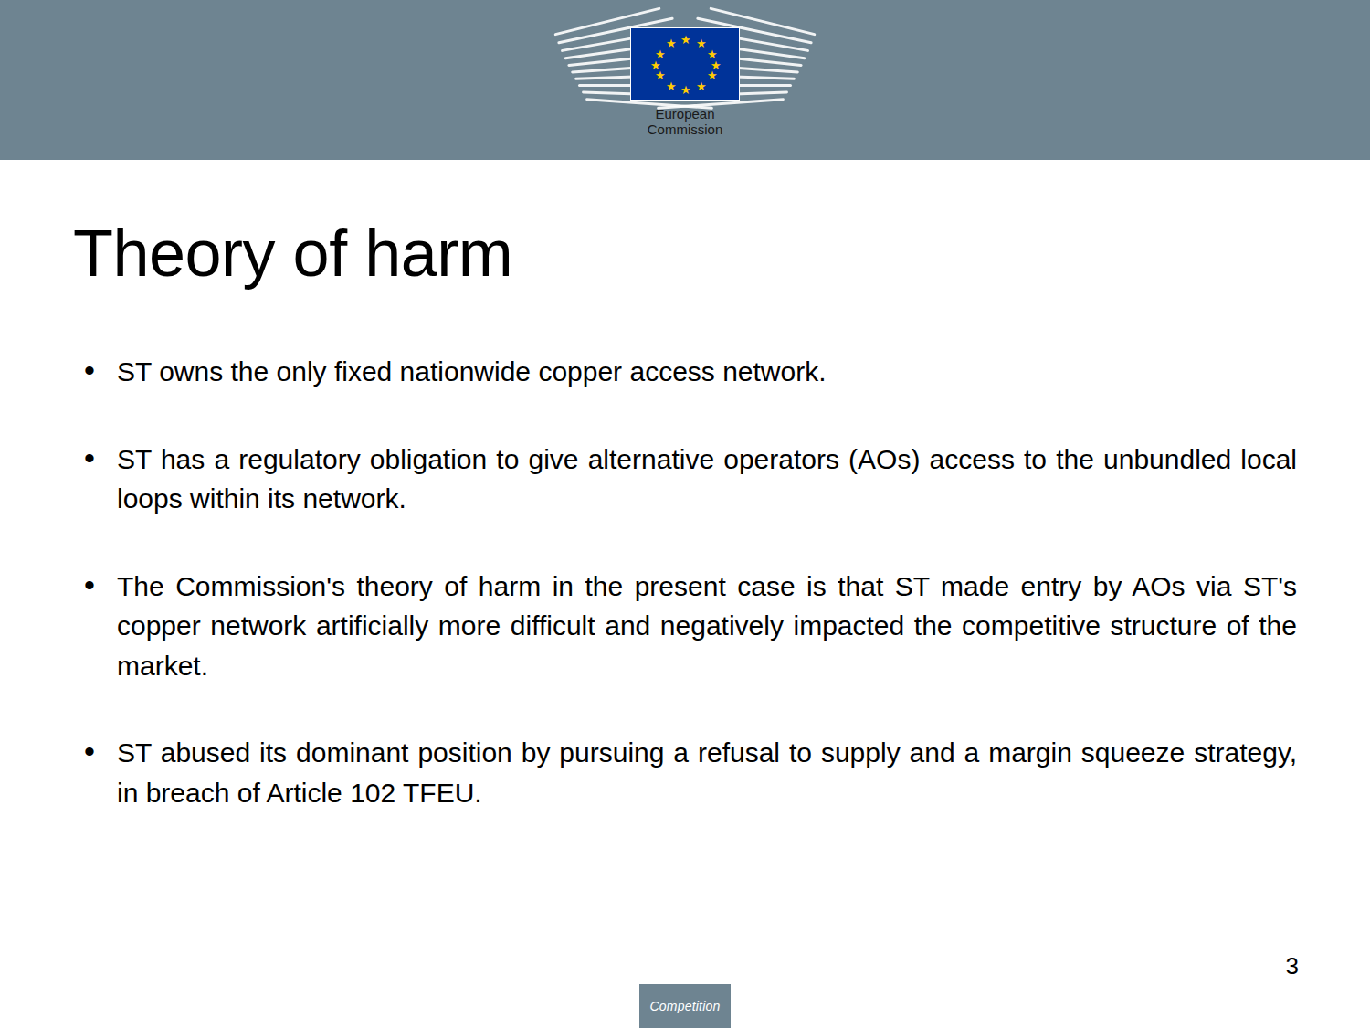★ ★ ★ ★ ★ ★ ★ ★ ★ ★ ★ ★
European
Commission
Theory of harm
ST owns the only fixed nationwide copper access network.
ST has a regulatory obligation to give alternative operators (AOs) access to the unbundled local loops within its network.
The Commission's theory of harm in the present case is that ST made entry by AOs via ST's copper network artificially more difficult and negatively impacted the competitive structure of the market.
ST abused its dominant position by pursuing a refusal to supply and a margin squeeze strategy, in breach of Article 102 TFEU.
3
Competition